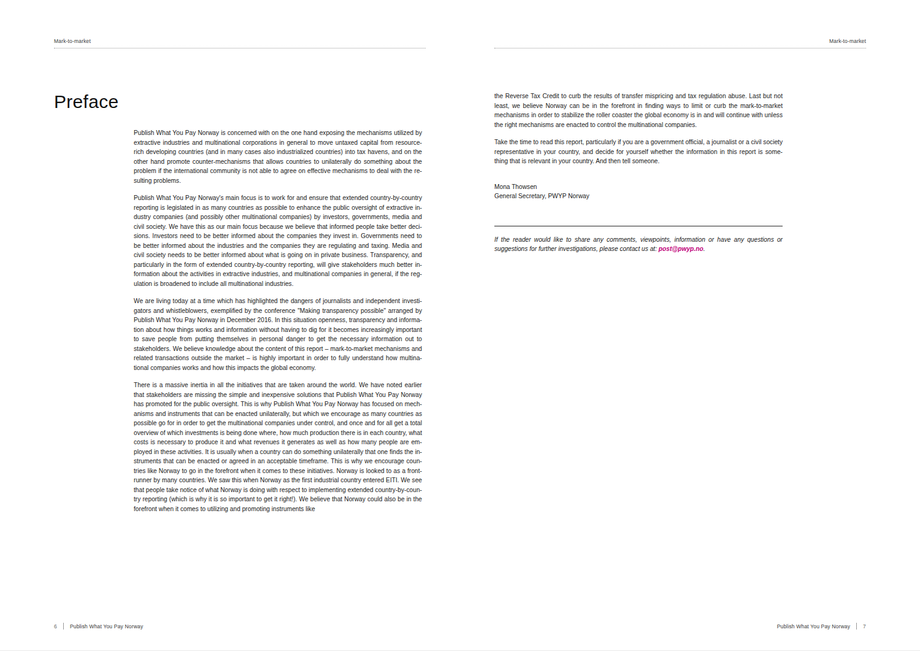Mark-to-market
Preface
Publish What You Pay Norway is concerned with on the one hand exposing the mechanisms utilized by extractive industries and multinational corporations in general to move untaxed capital from resource-rich developing countries (and in many cases also industrialized countries) into tax havens, and on the other hand promote counter-mechanisms that allows countries to unilaterally do something about the problem if the international community is not able to agree on effective mechanisms to deal with the resulting problems.
Publish What You Pay Norway's main focus is to work for and ensure that extended country-by-country reporting is legislated in as many countries as possible to enhance the public oversight of extractive industry companies (and possibly other multinational companies) by investors, governments, media and civil society. We have this as our main focus because we believe that informed people take better decisions. Investors need to be better informed about the companies they invest in. Governments need to be better informed about the industries and the companies they are regulating and taxing. Media and civil society needs to be better informed about what is going on in private business. Transparency, and particularly in the form of extended country-by-country reporting, will give stakeholders much better information about the activities in extractive industries, and multinational companies in general, if the regulation is broadened to include all multinational industries.
We are living today at a time which has highlighted the dangers of journalists and independent investigators and whistleblowers, exemplified by the conference "Making transparency possible" arranged by Publish What You Pay Norway in December 2016. In this situation openness, transparency and information about how things works and information without having to dig for it becomes increasingly important to save people from putting themselves in personal danger to get the necessary information out to stakeholders. We believe knowledge about the content of this report – mark-to-market mechanisms and related transactions outside the market – is highly important in order to fully understand how multinational companies works and how this impacts the global economy.
There is a massive inertia in all the initiatives that are taken around the world. We have noted earlier that stakeholders are missing the simple and inexpensive solutions that Publish What You Pay Norway has promoted for the public oversight. This is why Publish What You Pay Norway has focused on mechanisms and instruments that can be enacted unilaterally, but which we encourage as many countries as possible go for in order to get the multinational companies under control, and once and for all get a total overview of which investments is being done where, how much production there is in each country, what costs is necessary to produce it and what revenues it generates as well as how many people are employed in these activities. It is usually when a country can do something unilaterally that one finds the instruments that can be enacted or agreed in an acceptable timeframe. This is why we encourage countries like Norway to go in the forefront when it comes to these initiatives. Norway is looked to as a front-runner by many countries. We saw this when Norway as the first industrial country entered EITI. We see that people take notice of what Norway is doing with respect to implementing extended country-by-country reporting (which is why it is so important to get it right!). We believe that Norway could also be in the forefront when it comes to utilizing and promoting instruments like
6 Publish What You Pay Norway
Mark-to-market
the Reverse Tax Credit to curb the results of transfer mispricing and tax regulation abuse. Last but not least, we believe Norway can be in the forefront in finding ways to limit or curb the mark-to-market mechanisms in order to stabilize the roller coaster the global economy is in and will continue with unless the right mechanisms are enacted to control the multinational companies.
Take the time to read this report, particularly if you are a government official, a journalist or a civil society representative in your country, and decide for yourself whether the information in this report is something that is relevant in your country. And then tell someone.
Mona Thowsen
General Secretary, PWYP Norway
If the reader would like to share any comments, viewpoints, information or have any questions or suggestions for further investigations, please contact us at: post@pwyp.no.
Publish What You Pay Norway 7